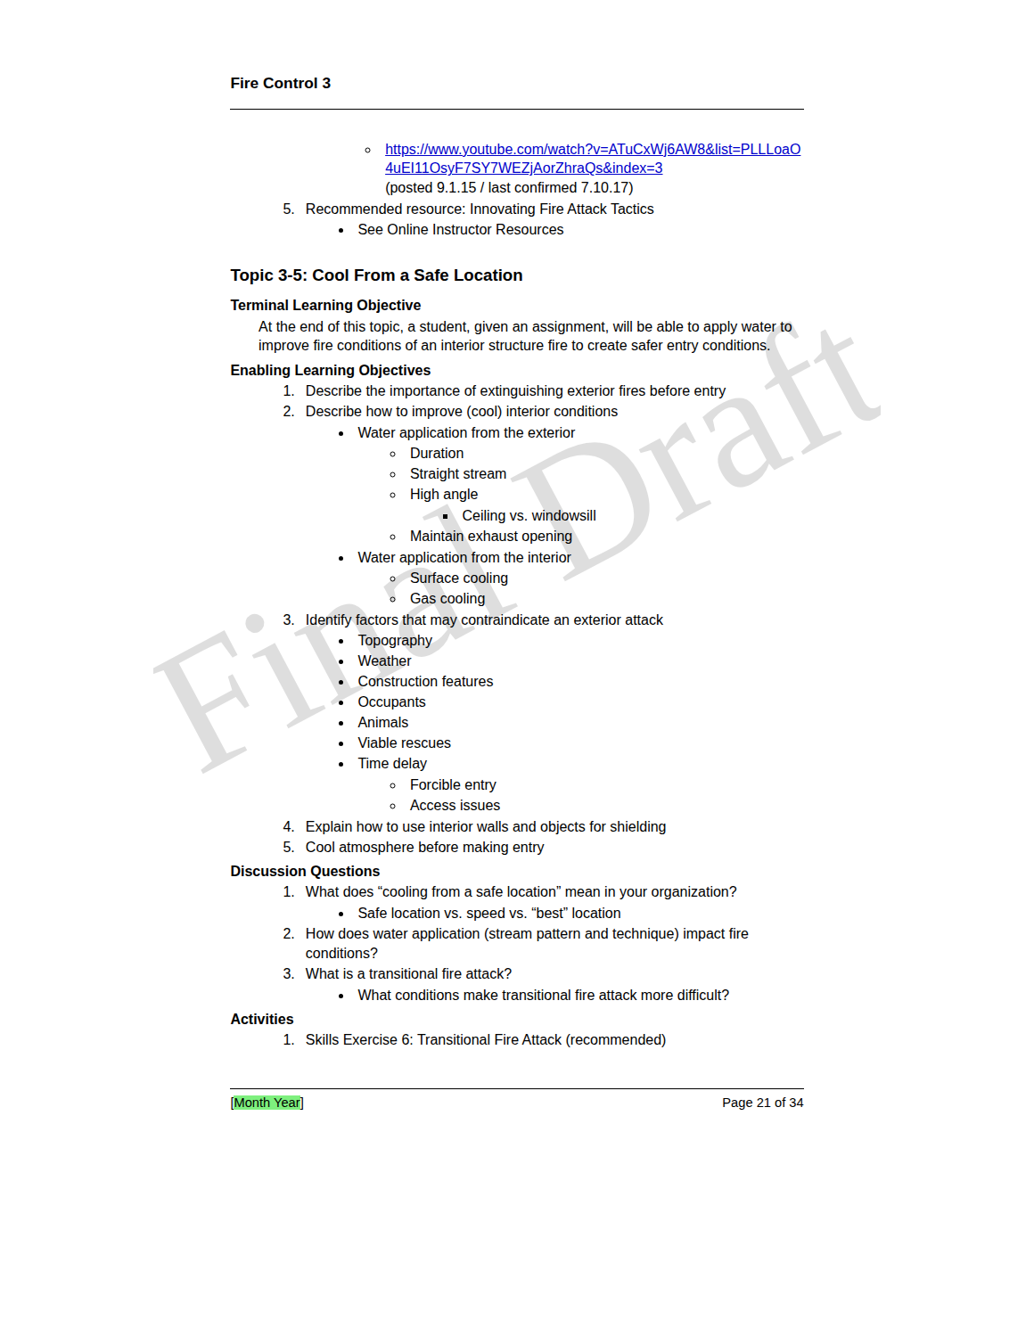Final Draft
Fire Control 3
https://www.youtube.com/watch?v=ATuCxWj6AW8&list=PLLLoaO4uEI11OsyF7SY7WEZjAorZhraQs&index=3
(posted 9.1.15 / last confirmed 7.10.17)
Recommended resource: Innovating Fire Attack Tactics
See Online Instructor Resources
Topic 3-5: Cool From a Safe Location
Terminal Learning Objective
At the end of this topic, a student, given an assignment, will be able to apply water to improve fire conditions of an interior structure fire to create safer entry conditions.
Enabling Learning Objectives
Describe the importance of extinguishing exterior fires before entry
Describe how to improve (cool) interior conditions
Water application from the exterior
Duration
Straight stream
High angle
Ceiling vs. windowsill
Maintain exhaust opening
Water application from the interior
Surface cooling
Gas cooling
Identify factors that may contraindicate an exterior attack
Topography
Weather
Construction features
Occupants
Animals
Viable rescues
Time delay
Forcible entry
Access issues
Explain how to use interior walls and objects for shielding
Cool atmosphere before making entry
Discussion Questions
What does “cooling from a safe location” mean in your organization?
Safe location vs. speed vs. “best” location
How does water application (stream pattern and technique) impact fire conditions?
What is a transitional fire attack?
What conditions make transitional fire attack more difficult?
Activities
Skills Exercise 6: Transitional Fire Attack (recommended)
[Month Year] Page 21 of 34